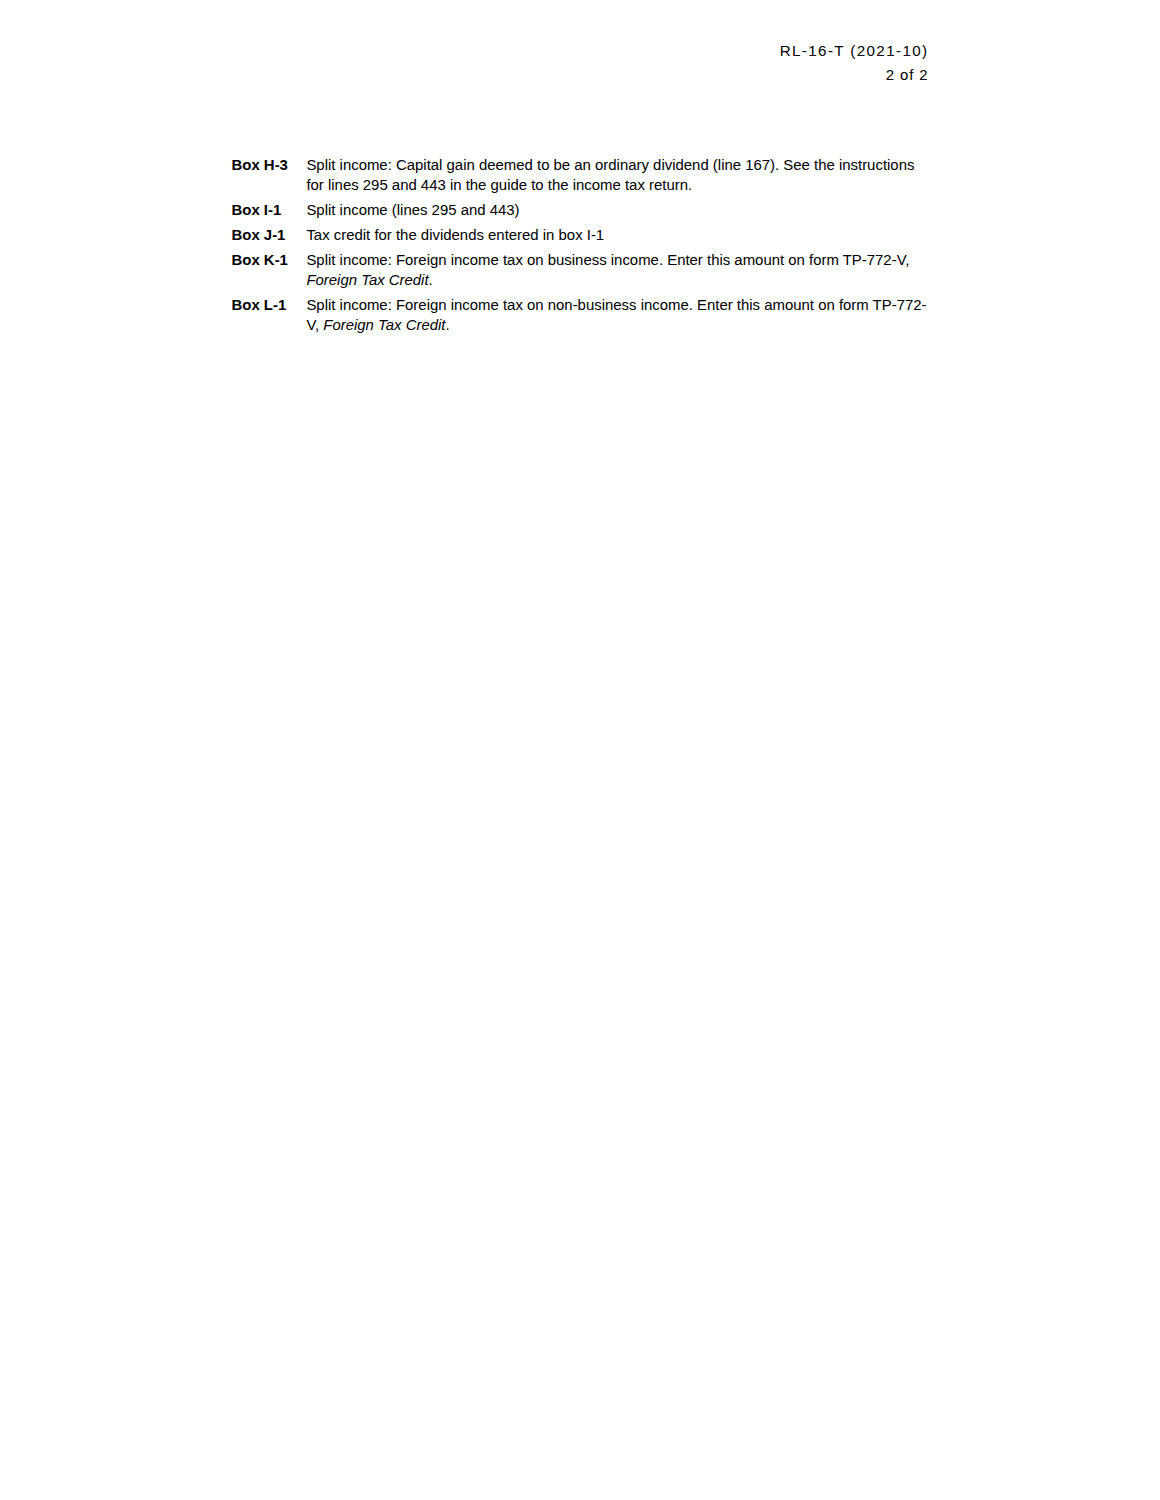RL-16-T (2021-10)
2 of 2
| Box H-3 | Split income: Capital gain deemed to be an ordinary dividend (line 167). See the instructions for lines 295 and 443 in the guide to the income tax return. |
| Box I-1 | Split income (lines 295 and 443) |
| Box J-1 | Tax credit for the dividends entered in box I-1 |
| Box K-1 | Split income: Foreign income tax on business income. Enter this amount on form TP-772-V, Foreign Tax Credit . |
| Box L-1 | Split income: Foreign income tax on non-business income. Enter this amount on form TP-772-V, Foreign Tax Credit . |